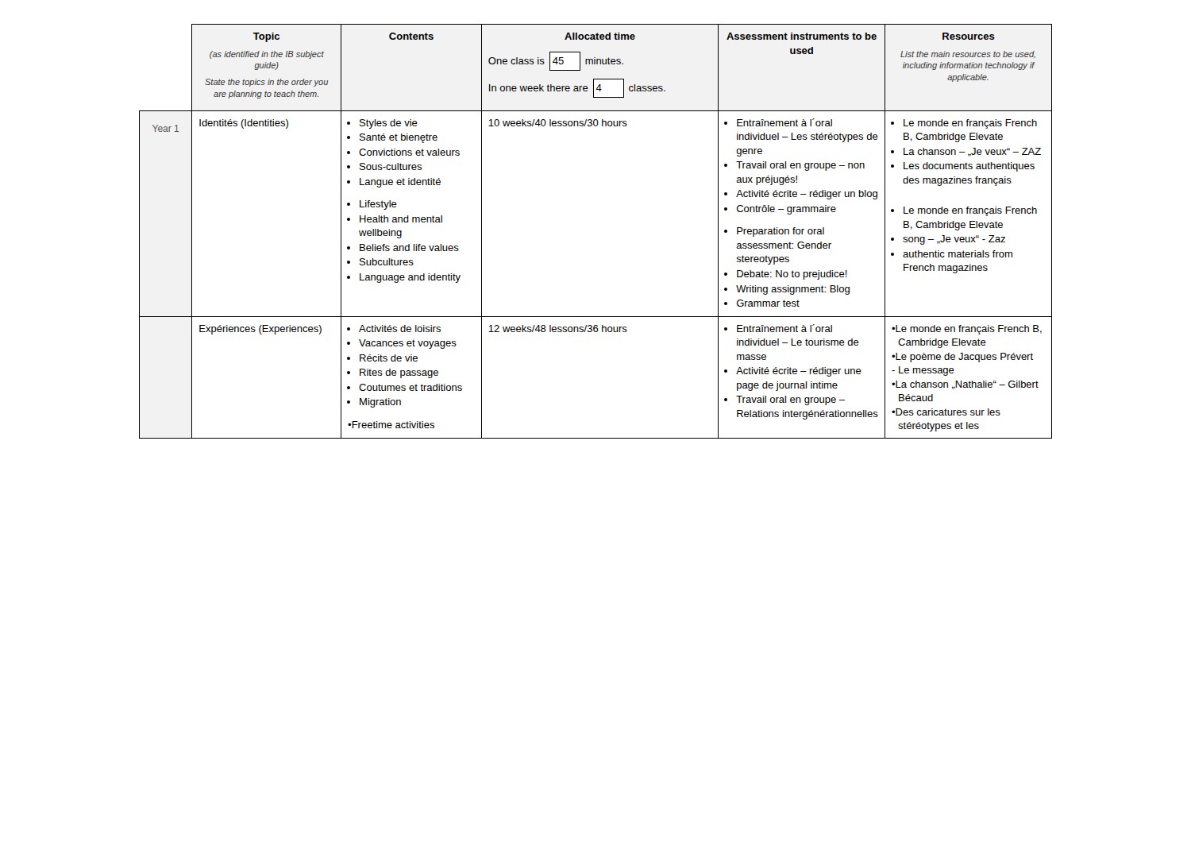| | Topic (as identified in the IB subject guide) State the topics in the order you are planning to teach them. | Contents | Allocated time One class is 45 minutes. In one week there are 4 classes. | Assessment instruments to be used | Resources List the main resources to be used, including information technology if applicable. |
| --- | --- | --- | --- | --- | --- |
| Year 1 | Identités (Identities) | Styles de vie Santé et bienętre Convictions et valeurs Sous-cultures Langue et identité Lifestyle Health and mental wellbeing Beliefs and life values Subcultures Language and identity | 10 weeks/40 lessons/30 hours | Entraînement à l´oral individuel – Les stéréotypes de genre Travail oral en groupe – non aux préjugés! Activité écrite – rédiger un blog Contrôle – grammaire Preparation for oral assessment: Gender stereotypes Debate: No to prejudice! Writing assignment: Blog Grammar test | Le monde en français French B, Cambridge Elevate La chanson – „Je veux“ – ZAZ Les documents authentiques des magazines français Le monde en français French B, Cambridge Elevate song – „Je veux“ - Zaz authentic materials from French magazines |
| | Expériences (Experiences) | Activités de loisirs Vacances et voyages Récits de vie Rites de passage Coutumes et traditions Migration •Freetime activities | 12 weeks/48 lessons/36 hours | Entraînement à l´oral individuel – Le tourisme de masse Activité écrite – rédiger une page de journal intime Travail oral en groupe – Relations intergénérationnelles | •Le monde en français French B, Cambridge Elevate •Le poème de Jacques Prévert - Le message •La chanson „Nathalie“ – Gilbert Bécaud •Des caricatures sur les stéréotypes et les |